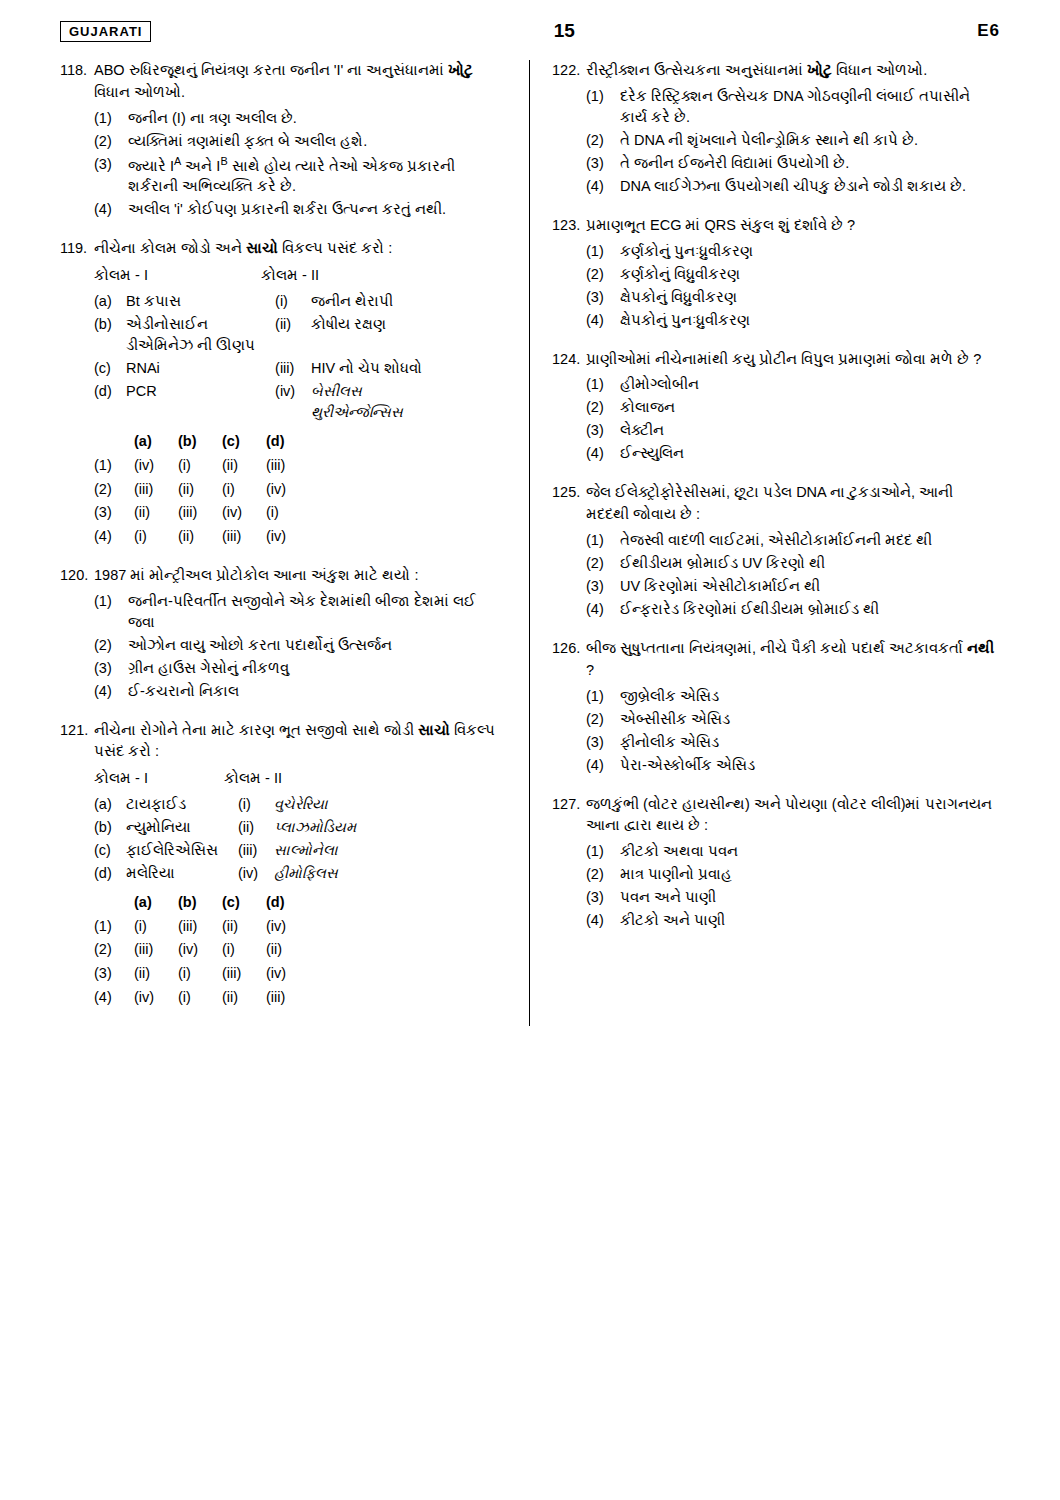GUJARATI 15 E6
118. ABO રુધિરજૂથનું નિયંત્રણ કરતા જનીન 'I' ના અનુસંધાનમાં ખોટુ વિધાન ઓળખો.
(1) જનીન (I) ના ત્રણ અલીલ છે.
(2) વ્યક્તિમાં ત્રણમાંથી ફક્ત બે અલીલ હશે.
(3) જ્યારે IA અને IB સાથે હોય ત્યારે તેઓ એકજ પ્રકારની શર્કરાની અભિવ્યક્તિ કરે છે.
(4) અલીલ 'i' કોઈપણ પ્રકારની શર્કરા ઉત્પન્ન કરતું નથી.
119. નીચેના કોલમ જોડો અને સાચો વિકલ્પ પસંદ કરો :
| કોલમ - I | કોલમ - II |
| --- | --- |
| (a) | Bt કપાસ | (i) | જનીન થેરાપી |
| (b) | એડીનોસાઈન ડીએમિનેઝ ની ઊણપ | (ii) | કોષીય રક્ષણ |
| (c) | RNAi | (iii) | HIV નો ચેપ શોધવો |
| (d) | PCR | (iv) | બેસીલસ થુરીએન્જેન્સિસ |
| | (a) | (b) | (c) | (d) |
| (1) | (iv) | (i) | (ii) | (iii) |
| (2) | (iii) | (ii) | (i) | (iv) |
| (3) | (ii) | (iii) | (iv) | (i) |
| (4) | (i) | (ii) | (iii) | (iv) |
120. 1987 માં મોન્ટ્રીઅલ પ્રોટોકોલ આના અંકુશ માટે થયો :
(1) જનીન-પરિવર્તીત સજીવોને એક દેશમાંથી બીજા દેશમાં લઈ જવા
(2) ઓઝોન વાયુ ઓછો કરતા પદાર્થોનું ઉત્સર્જન
(3) ગ્રીન હાઉસ ગેસોનું નીકળવુ
(4) ઈ-કચરાનો નિકાલ
121. નીચેના રોગોને તેના માટે કારણ ભૂત સજીવો સાથે જોડી સાચો વિકલ્પ પસંદ કરો :
| કોલમ - I | કોલમ - II |
| --- | --- |
| (a) | ટાયફાઈડ | (i) | વુચેરેરિયા |
| (b) | ન્યુમોનિયા | (ii) | પ્લાઝમોડિયમ |
| (c) | ફાઈલેરિએસિસ | (iii) | સાલ્મોનેલા |
| (d) | મલેરિયા | (iv) | હીમોફિલસ |
| | (a) | (b) | (c) | (d) |
| (1) | (i) | (iii) | (ii) | (iv) |
| (2) | (iii) | (iv) | (i) | (ii) |
| (3) | (ii) | (i) | (iii) | (iv) |
| (4) | (iv) | (i) | (ii) | (iii) |
122. રીસ્ટ્રીક્શન ઉત્સેચકના અનુસંધાનમાં ખોટુ વિધાન ઓળખો.
(1) દરેક રિસ્ટ્રિક્શન ઉત્સેચક DNA ગોઠવણીની લંબાઈ તપાસીને કાર્ય કરે છે.
(2) તે DNA ની શૃંખલાને પેલીન્ડ્રોમિક સ્થાને થી કાપે છે.
(3) તે જનીન ઈજનેરી વિદ્યામાં ઉપયોગી છે.
(4) DNA લાઈગેઝના ઉપયોગથી ચીપકુ છેડાને જોડી શકાય છે.
123. પ્રમાણભૂત ECG માં QRS સંકુલ શું દર્શાવે છે ?
(1) કર્ણકોનું પુનઃધ્રુવીકરણ
(2) કર્ણકોનું વિધ્રુવીકરણ
(3) ક્ષેપકોનું વિધ્રુવીકરણ
(4) ક્ષેપકોનું પુનઃધ્રુવીકરણ
124. પ્રાણીઓમાં નીચેનામાંથી કયુ પ્રોટીન વિપુલ પ્રમાણમાં જોવા મળે છે ?
(1) હીમોગ્લોબીન
(2) કોલાજન
(3) લેક્ટીન
(4) ઈન્સ્યુલિન
125. જેલ ઈલેક્ટ્રોફોરેસીસમાં, છૂટા પડેલ DNA ના ટુકડાઓને, આની મદદથી જોવાય છે :
(1) તેજસ્વી વાદળી લાઈટમાં, એસીટોકાર્માઈનની મદદ થી
(2) ઈથીડીયમ બ્રોમાઈડ UV કિરણો થી
(3) UV કિરણોમાં એસીટોકાર્માઈન થી
(4) ઈન્ફરારેડ કિરણોમાં ઈથીડીયમ બ્રોમાઈડ થી
126. બીજ સુષુપ્તતાના નિયંત્રણમાં, નીચે પૈકી કયો પદાર્થ અટકાવકર્તા નથી ?
(1) જીબ્રેલીક એસિડ
(2) એબ્સીસીક એસિડ
(3) ફીનોલીક એસિડ
(4) પેરા-એસ્કોર્બીક એસિડ
127. જળકુંભી (વોટર હાયસીન્થ) અને પોયણા (વોટર લીલી)માં પરાગનયન આના દ્વારા થાય છે :
(1) કીટકો અથવા પવન
(2) માત્ર પાણીનો પ્રવાહ
(3) પવન અને પાણી
(4) કીટકો અને પાણી